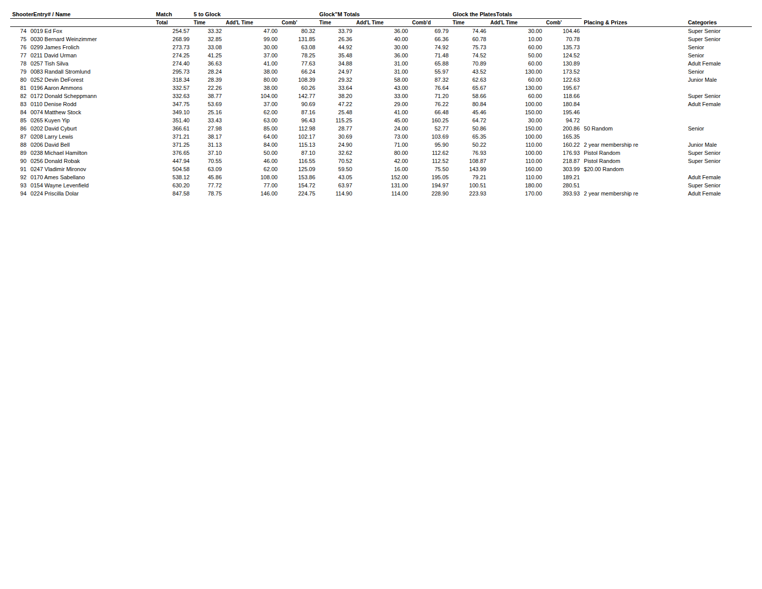| ShooterEntry# / Name | Match | 5 to Glock | Glock"M Totals | Glock the PlatesTotals | Placing & Prizes | Categories |
| --- | --- | --- | --- | --- | --- | --- |
| | | Total | Time | Add'L Time | Comb' | Time | Add'L Time | Comb'd | Time | Add'L Time | Comb' |
| 74 | 0019 Ed Fox | 254.57 | 33.32 | 47.00 | 80.32 | 33.79 | 36.00 | 69.79 | 74.46 | 30.00 | 104.46 | | Super Senior |
| 75 | 0030 Bernard Weinzimmer | 268.99 | 32.85 | 99.00 | 131.85 | 26.36 | 40.00 | 66.36 | 60.78 | 10.00 | 70.78 | | Super Senior |
| 76 | 0299 James Frolich | 273.73 | 33.08 | 30.00 | 63.08 | 44.92 | 30.00 | 74.92 | 75.73 | 60.00 | 135.73 | | Senior |
| 77 | 0211 David Urman | 274.25 | 41.25 | 37.00 | 78.25 | 35.48 | 36.00 | 71.48 | 74.52 | 50.00 | 124.52 | | Senior |
| 78 | 0257 Tish Silva | 274.40 | 36.63 | 41.00 | 77.63 | 34.88 | 31.00 | 65.88 | 70.89 | 60.00 | 130.89 | | Adult Female |
| 79 | 0083 Randall Stromlund | 295.73 | 28.24 | 38.00 | 66.24 | 24.97 | 31.00 | 55.97 | 43.52 | 130.00 | 173.52 | | Senior |
| 80 | 0252 Devin DeForest | 318.34 | 28.39 | 80.00 | 108.39 | 29.32 | 58.00 | 87.32 | 62.63 | 60.00 | 122.63 | | Junior Male |
| 81 | 0196 Aaron Ammons | 332.57 | 22.26 | 38.00 | 60.26 | 33.64 | 43.00 | 76.64 | 65.67 | 130.00 | 195.67 | | |
| 82 | 0172 Donald Scheppmann | 332.63 | 38.77 | 104.00 | 142.77 | 38.20 | 33.00 | 71.20 | 58.66 | 60.00 | 118.66 | | Super Senior |
| 83 | 0110 Denise Rodd | 347.75 | 53.69 | 37.00 | 90.69 | 47.22 | 29.00 | 76.22 | 80.84 | 100.00 | 180.84 | | Adult Female |
| 84 | 0074 Matthew Stock | 349.10 | 25.16 | 62.00 | 87.16 | 25.48 | 41.00 | 66.48 | 45.46 | 150.00 | 195.46 | | |
| 85 | 0265 Kuyen Yip | 351.40 | 33.43 | 63.00 | 96.43 | 115.25 | 45.00 | 160.25 | 64.72 | 30.00 | 94.72 | | |
| 86 | 0202 David Cyburt | 366.61 | 27.98 | 85.00 | 112.98 | 28.77 | 24.00 | 52.77 | 50.86 | 150.00 | 200.86 | 50 Random | Senior |
| 87 | 0208 Larry Lewis | 371.21 | 38.17 | 64.00 | 102.17 | 30.69 | 73.00 | 103.69 | 65.35 | 100.00 | 165.35 | | |
| 88 | 0206 David Bell | 371.25 | 31.13 | 84.00 | 115.13 | 24.90 | 71.00 | 95.90 | 50.22 | 110.00 | 160.22 | 2 year membership re | Junior Male |
| 89 | 0238 Michael Hamilton | 376.65 | 37.10 | 50.00 | 87.10 | 32.62 | 80.00 | 112.62 | 76.93 | 100.00 | 176.93 | Pistol Random | Super Senior |
| 90 | 0256 Donald Robak | 447.94 | 70.55 | 46.00 | 116.55 | 70.52 | 42.00 | 112.52 | 108.87 | 110.00 | 218.87 | Pistol Random | Super Senior |
| 91 | 0247 Vladimir Mironov | 504.58 | 63.09 | 62.00 | 125.09 | 59.50 | 16.00 | 75.50 | 143.99 | 160.00 | 303.99 | $20.00 Random | |
| 92 | 0170 Ames Sabellano | 538.12 | 45.86 | 108.00 | 153.86 | 43.05 | 152.00 | 195.05 | 79.21 | 110.00 | 189.21 | | Adult Female |
| 93 | 0154 Wayne Levenfield | 630.20 | 77.72 | 77.00 | 154.72 | 63.97 | 131.00 | 194.97 | 100.51 | 180.00 | 280.51 | | Super Senior |
| 94 | 0224 Priscilla Dolar | 847.58 | 78.75 | 146.00 | 224.75 | 114.90 | 114.00 | 228.90 | 223.93 | 170.00 | 393.93 | 2 year membership re | Adult Female |